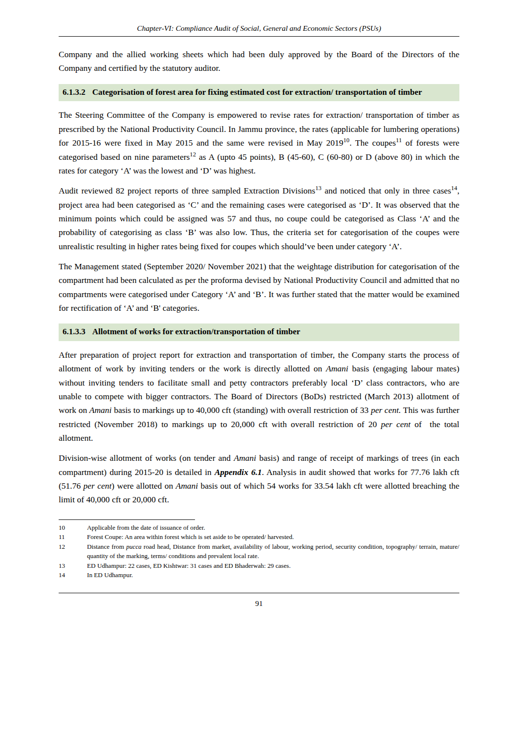Chapter-VI: Compliance Audit of Social, General and Economic Sectors (PSUs)
Company and the allied working sheets which had been duly approved by the Board of the Directors of the Company and certified by the statutory auditor.
6.1.3.2 Categorisation of forest area for fixing estimated cost for extraction/ transportation of timber
The Steering Committee of the Company is empowered to revise rates for extraction/ transportation of timber as prescribed by the National Productivity Council. In Jammu province, the rates (applicable for lumbering operations) for 2015-16 were fixed in May 2015 and the same were revised in May 201910. The coupes11 of forests were categorised based on nine parameters12 as A (upto 45 points), B (45-60), C (60-80) or D (above 80) in which the rates for category ‘A’ was the lowest and ‘D’ was highest.
Audit reviewed 82 project reports of three sampled Extraction Divisions13 and noticed that only in three cases14, project area had been categorised as ‘C’ and the remaining cases were categorised as ‘D’. It was observed that the minimum points which could be assigned was 57 and thus, no coupe could be categorised as Class ‘A’ and the probability of categorising as class ‘B’ was also low. Thus, the criteria set for categorisation of the coupes were unrealistic resulting in higher rates being fixed for coupes which should’ve been under category ‘A’.
The Management stated (September 2020/ November 2021) that the weightage distribution for categorisation of the compartment had been calculated as per the proforma devised by National Productivity Council and admitted that no compartments were categorised under Category ‘A’ and ‘B’. It was further stated that the matter would be examined for rectification of ‘A’ and ‘B' categories.
6.1.3.3 Allotment of works for extraction/transportation of timber
After preparation of project report for extraction and transportation of timber, the Company starts the process of allotment of work by inviting tenders or the work is directly allotted on Amani basis (engaging labour mates) without inviting tenders to facilitate small and petty contractors preferably local ‘D’ class contractors, who are unable to compete with bigger contractors. The Board of Directors (BoDs) restricted (March 2013) allotment of work on Amani basis to markings up to 40,000 cft (standing) with overall restriction of 33 per cent. This was further restricted (November 2018) to markings up to 20,000 cft with overall restriction of 20 per cent of the total allotment.
Division-wise allotment of works (on tender and Amani basis) and range of receipt of markings of trees (in each compartment) during 2015-20 is detailed in Appendix 6.1. Analysis in audit showed that works for 77.76 lakh cft (51.76 per cent) were allotted on Amani basis out of which 54 works for 33.54 lakh cft were allotted breaching the limit of 40,000 cft or 20,000 cft.
10 Applicable from the date of issuance of order.
11 Forest Coupe: An area within forest which is set aside to be operated/ harvested.
12 Distance from pucca road head, Distance from market, availability of labour, working period, security condition, topography/ terrain, mature/ quantity of the marking, terms/ conditions and prevalent local rate.
13 ED Udhampur: 22 cases, ED Kishtwar: 31 cases and ED Bhaderwah: 29 cases.
14 In ED Udhampur.
91